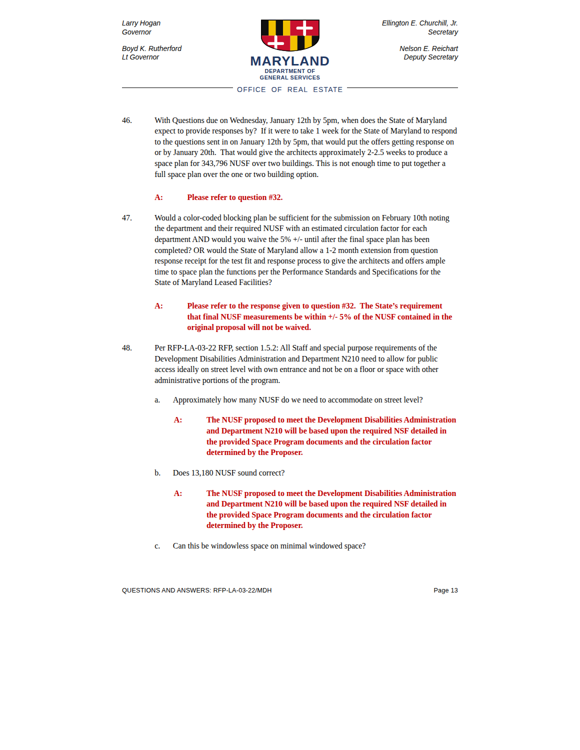Larry Hogan
Governor
Boyd K. Rutherford
Lt Governor
Ellington E. Churchill, Jr.
Secretary
Nelson E. Reichart
Deputy Secretary
MARYLAND
DEPARTMENT OF
GENERAL SERVICES
OFFICE OF REAL ESTATE
46.
With Questions due on Wednesday, January 12th by 5pm, when does the State of Maryland expect to provide responses by? If it were to take 1 week for the State of Maryland to respond to the questions sent in on January 12th by 5pm, that would put the offers getting response on or by January 20th. That would give the architects approximately 2-2.5 weeks to produce a space plan for 343,796 NUSF over two buildings. This is not enough time to put together a full space plan over the one or two building option.
A:
Please refer to question #32.
47.
Would a color-coded blocking plan be sufficient for the submission on February 10th noting the department and their required NUSF with an estimated circulation factor for each department AND would you waive the 5% +/- until after the final space plan has been completed? OR would the State of Maryland allow a 1-2 month extension from question response receipt for the test fit and response process to give the architects and offers ample time to space plan the functions per the Performance Standards and Specifications for the State of Maryland Leased Facilities?
A:
Please refer to the response given to question #32. The State’s requirement that final NUSF measurements be within +/- 5% of the NUSF contained in the original proposal will not be waived.
48.
Per RFP-LA-03-22 RFP, section 1.5.2: All Staff and special purpose requirements of the Development Disabilities Administration and Department N210 need to allow for public access ideally on street level with own entrance and not be on a floor or space with other administrative portions of the program.
a. Approximately how many NUSF do we need to accommodate on street level?
A:
The NUSF proposed to meet the Development Disabilities Administration and Department N210 will be based upon the required NSF detailed in the provided Space Program documents and the circulation factor determined by the Proposer.
b. Does 13,180 NUSF sound correct?
A:
The NUSF proposed to meet the Development Disabilities Administration and Department N210 will be based upon the required NSF detailed in the provided Space Program documents and the circulation factor determined by the Proposer.
c. Can this be windowless space on minimal windowed space?
QUESTIONS AND ANSWERS: RFP-LA-03-22/MDH
Page 13